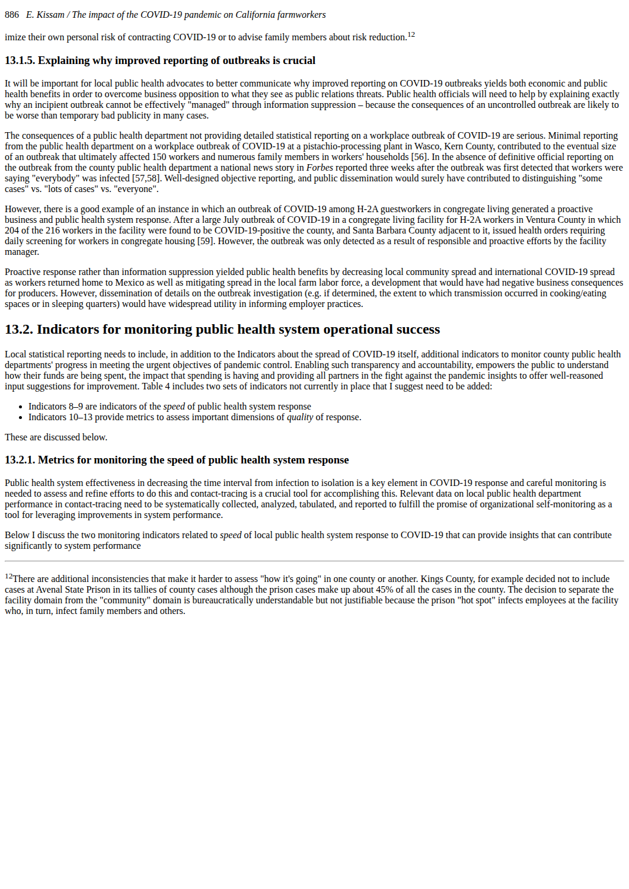886 E. Kissam / The impact of the COVID-19 pandemic on California farmworkers
imize their own personal risk of contracting COVID-19 or to advise family members about risk reduction.12
13.1.5. Explaining why improved reporting of outbreaks is crucial
It will be important for local public health advocates to better communicate why improved reporting on COVID-19 outbreaks yields both economic and public health benefits in order to overcome business opposition to what they see as public relations threats. Public health officials will need to help by explaining exactly why an incipient outbreak cannot be effectively "managed" through information suppression – because the consequences of an uncontrolled outbreak are likely to be worse than temporary bad publicity in many cases.
The consequences of a public health department not providing detailed statistical reporting on a workplace outbreak of COVID-19 are serious. Minimal reporting from the public health department on a workplace outbreak of COVID-19 at a pistachio-processing plant in Wasco, Kern County, contributed to the eventual size of an outbreak that ultimately affected 150 workers and numerous family members in workers' households [56]. In the absence of definitive official reporting on the outbreak from the county public health department a national news story in Forbes reported three weeks after the outbreak was first detected that workers were saying "everybody" was infected [57,58]. Well-designed objective reporting, and public dissemination would surely have contributed to distinguishing "some cases" vs. "lots of cases" vs. "everyone".
However, there is a good example of an instance in which an outbreak of COVID-19 among H-2A guestworkers in congregate living generated a proactive business and public health system response. After a large July outbreak of COVID-19 in a congregate living facility for H-2A workers in Ventura County in which 204 of the 216 workers in the facility were found to be COVID-19-positive the county, and Santa Barbara County adjacent to it, issued health orders requiring daily screening for workers in congregate housing [59]. However, the outbreak was only detected as a result of responsible and proactive efforts by the facility manager.
Proactive response rather than information suppression yielded public health benefits by decreasing local community spread and international COVID-19 spread as workers returned home to Mexico as well as mitigating spread in the local farm labor force, a development that would have had negative business consequences for producers. However, dissemination of details on the outbreak investigation (e.g. if determined, the extent to which transmission occurred in cooking/eating spaces or in sleeping quarters) would have widespread utility in informing employer practices.
13.2. Indicators for monitoring public health system operational success
Local statistical reporting needs to include, in addition to the Indicators about the spread of COVID-19 itself, additional indicators to monitor county public health departments' progress in meeting the urgent objectives of pandemic control. Enabling such transparency and accountability, empowers the public to understand how their funds are being spent, the impact that spending is having and providing all partners in the fight against the pandemic insights to offer well-reasoned input suggestions for improvement. Table 4 includes two sets of indicators not currently in place that I suggest need to be added:
Indicators 8–9 are indicators of the speed of public health system response
Indicators 10–13 provide metrics to assess important dimensions of quality of response.
These are discussed below.
13.2.1. Metrics for monitoring the speed of public health system response
Public health system effectiveness in decreasing the time interval from infection to isolation is a key element in COVID-19 response and careful monitoring is needed to assess and refine efforts to do this and contact-tracing is a crucial tool for accomplishing this. Relevant data on local public health department performance in contact-tracing need to be systematically collected, analyzed, tabulated, and reported to fulfill the promise of organizational self-monitoring as a tool for leveraging improvements in system performance.
Below I discuss the two monitoring indicators related to speed of local public health system response to COVID-19 that can provide insights that can contribute significantly to system performance
12There are additional inconsistencies that make it harder to assess "how it's going" in one county or another. Kings County, for example decided not to include cases at Avenal State Prison in its tallies of county cases although the prison cases make up about 45% of all the cases in the county. The decision to separate the facility domain from the "community" domain is bureaucratically understandable but not justifiable because the prison "hot spot" infects employees at the facility who, in turn, infect family members and others.